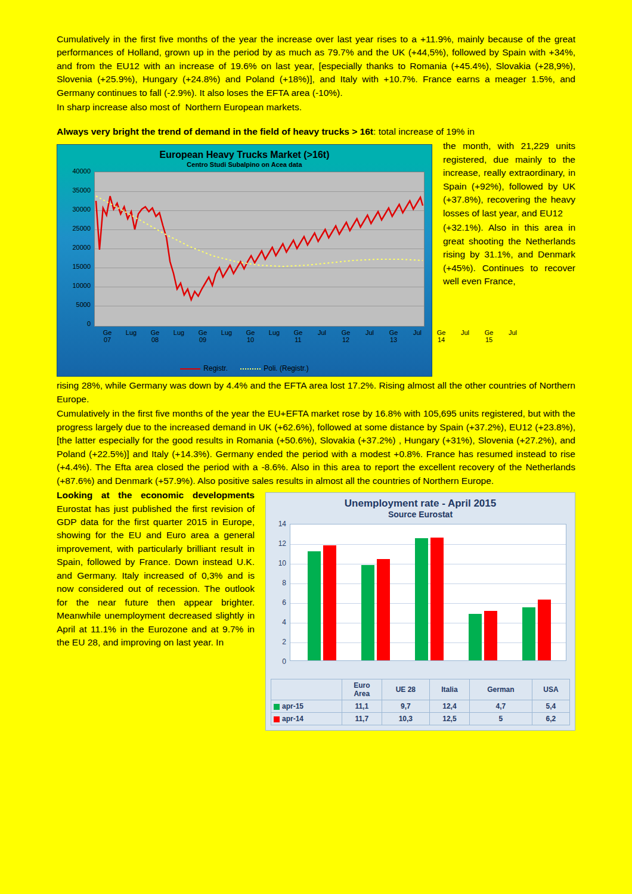Cumulatively in the first five months of the year the increase over last year rises to a +11.9%, mainly because of the great performances of Holland, grown up in the period by as much as 79.7% and the UK (+44,5%), followed by Spain with +34%, and from the EU12 with an increase of 19.6% on last year, [especially thanks to Romania (+45.4%), Slovakia (+28,9%), Slovenia (+25.9%), Hungary (+24.8%) and Poland (+18%)], and Italy with +10.7%. France earns a meager 1.5%, and Germany continues to fall (-2.9%). It also loses the EFTA area (-10%).
In sharp increase also most of Northern European markets.
Always very bright the trend of demand in the field of heavy trucks > 16t: total increase of 19% in
European Heavy Trucks Market (>16t)
Centro Studi Subalpino on Acea data
40000
35000
30000
25000
20000
15000
10000
5000
0
Ge 07
Lug
Ge 08
Lug
Ge 09
Lug
Ge 10
Lug
Ge 11
Jul
Ge 12
Jul
Ge 13
Jul
Ge 14
Jul
Ge 15
Jul
Registr. Poli. (Registr.)
the month, with 21,229 units registered, due mainly to the increase, really extraordinary, in Spain (+92%), followed by UK (+37.8%), recovering the heavy losses of last year, and EU12
(+32.1%). Also in this area in great shooting the Netherlands rising by 31.1%, and Denmark (+45%). Continues to recover well even France,
rising 28%, while Germany was down by 4.4% and the EFTA area lost 17.2%. Rising almost all the other countries of Northern Europe.
Cumulatively in the first five months of the year the EU+EFTA market rose by 16.8% with 105,695 units registered, but with the progress largely due to the increased demand in UK (+62.6%), followed at some distance by Spain (+37.2%), EU12 (+23.8%), [the latter especially for the good results in Romania (+50.6%), Slovakia (+37.2%) , Hungary (+31%), Slovenia (+27.2%), and Poland (+22.5%)] and Italy (+14.3%). Germany ended the period with a modest +0.8%. France has resumed instead to rise (+4.4%). The Efta area closed the period with a -8.6%. Also in this area to report the excellent recovery of the Netherlands (+87.6%) and Denmark (+57.9%). Also positive sales results in almost all the countries of Northern Europe.
Unemployment rate - April 2015
Source Eurostat
14
12
10
8
6
4
2
0
| | Euro Area | UE 28 | Italia | German | USA |
| --- | --- | --- | --- | --- | --- |
| apr-15 | 11,1 | 9,7 | 12,4 | 4,7 | 5,4 |
| apr-14 | 11,7 | 10,3 | 12,5 | 5 | 6,2 |
Looking at the economic developments Eurostat has just published the first revision of GDP data for the first quarter 2015 in Europe, showing for the EU and Euro area a general improvement, with particularly brilliant result in Spain, followed by France. Down instead U.K. and Germany. Italy increased of 0,3% and is now considered out of recession. The outlook for the near future then appear brighter. Meanwhile unemployment decreased slightly in April at 11.1% in the Eurozone and at 9.7% in the EU 28, and improving on last year. In